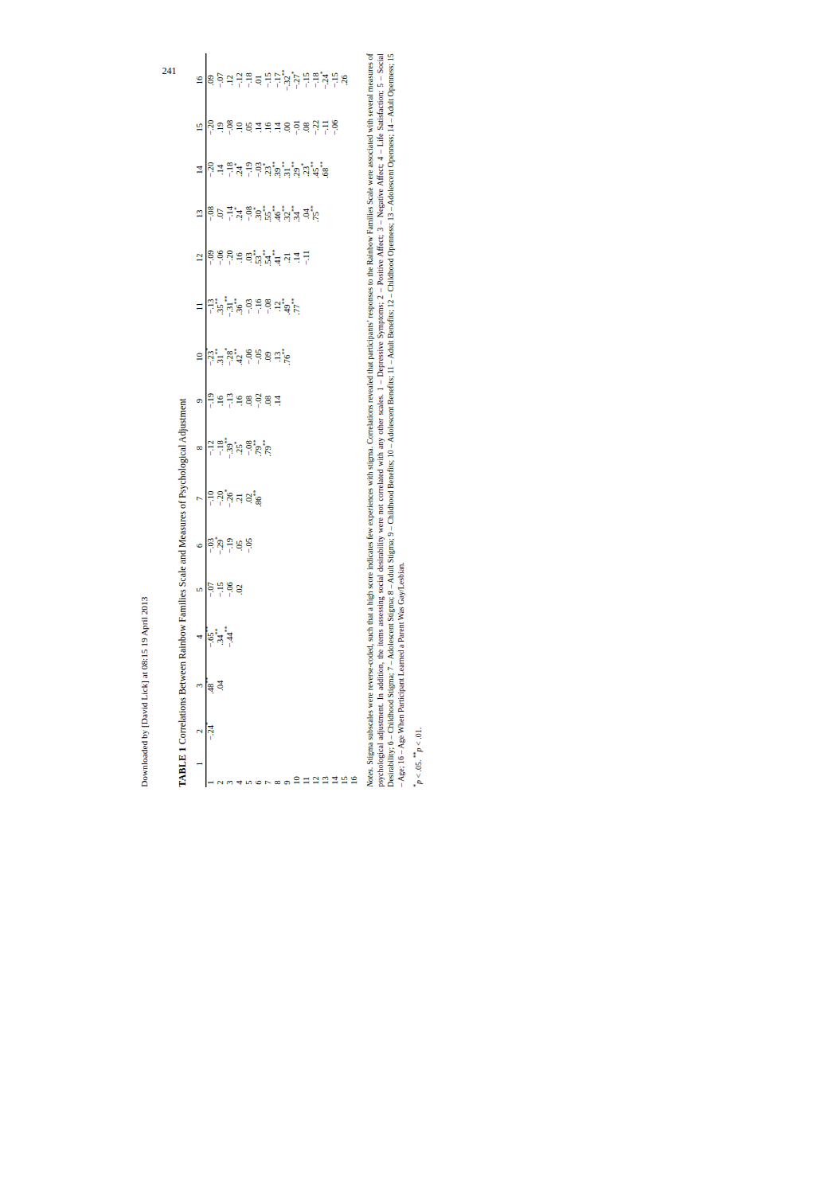Downloaded by [David Lick] at 08:15 19 April 2013
TABLE 1 Correlations Between Rainbow Families Scale and Measures of Psychological Adjustment
| | 1 | 2 | 3 | 4 | 5 | 6 | 7 | 8 | 9 | 10 | 11 | 12 | 13 | 14 | 15 | 16 |
| --- | --- | --- | --- | --- | --- | --- | --- | --- | --- | --- | --- | --- | --- | --- | --- | --- |
| 1 | | −.24 * | .48 ** | −.65 ** | −.07 | −.03 | −.10 | −.12 | −.19 | −.23 * | −.13 | −.09 | −.08 | −.20 | −.20 | .09 |
| 2 | | | .04 | .34 ** | −.15 | −.29 * | −.20 | −.18 | .16 | .31 ** | .35 ** | −.06 | .07 | .14 | .19 | −.07 |
| 3 | | | | −.44 ** | −.06 | −.19 | −.26 * | −.39 ** | −.13 | −.28 * | −.31 ** | −.20 | −.14 | −.18 | −.08 | .12 |
| 4 | | | | | .02 | .05 | .21 | .25 * | .16 | .42 ** | .36 ** | .16 | .24 * | .24 * | .10 | −.12 |
| 5 | | | | | | −.05 | .02 | −.08 | .08 | −.06 | −.03 | .03 | −.08 | −.19 | .05 | −.18 |
| 6 | | | | | | | .86 ** | .79 ** | −.02 | −.05 | −.16 | .53 ** | .30 * | −.03 | .14 | .01 |
| 7 | | | | | | | | .79 ** | .08 | .09 | −.08 | .54 ** | .55 ** | .23 * | .16 | −.15 |
| 8 | | | | | | | | | .14 | .13 | .12 | .41 ** | .46 ** | .39 ** | .14 | −.17 |
| 9 | | | | | | | | | | .76 ** | .49 ** | .21 | .32 ** | .31 ** | .00 | −.32 ** |
| 10 | | | | | | | | | | | .77 ** | .14 | .34 ** | .29 ** | −.01 | −.27 * |
| 11 | | | | | | | | | | | | −.11 | .04 | .23 * | .08 | −.15 |
| 12 | | | | | | | | | | | | | .75 ** | .45 ** | −.22 | −.18 |
| 13 | | | | | | | | | | | | | | .68 ** | −.11 | −.24 * |
| 14 | | | | | | | | | | | | | | | −.06 | −.15 |
| 15 | | | | | | | | | | | | | | | | .26 |
| 16 | | | | | | | | | | | | | | | | |
Notes. Stigma subscales were reverse-coded, such that a high score indicates few experiences with stigma. Correlations revealed that participants’ responses to the Rainbow Families Scale were associated with several measures of psychological adjustment. In addition, the items assessing social desirability were not correlated with any other scales. 1 – Depressive Symptoms; 2 – Positive Affect; 3 – Negative Affect; 4 – Life Satisfaction; 5 – Social Desirability; 6 – Childhood Stigma; 7 – Adolescent Stigma; 8 – Adult Stigma; 9 – Childhood Benefits; 10 – Adolescent Benefits; 11 – Adult Benefits; 12 – Childhood Openness; 13 – Adolescent Openness; 14 – Adult Openness; 15 – Age; 16 – Age When Participant Learned a Parent Was Gay/Lesbian.
*p < .05. **p < .01.
241